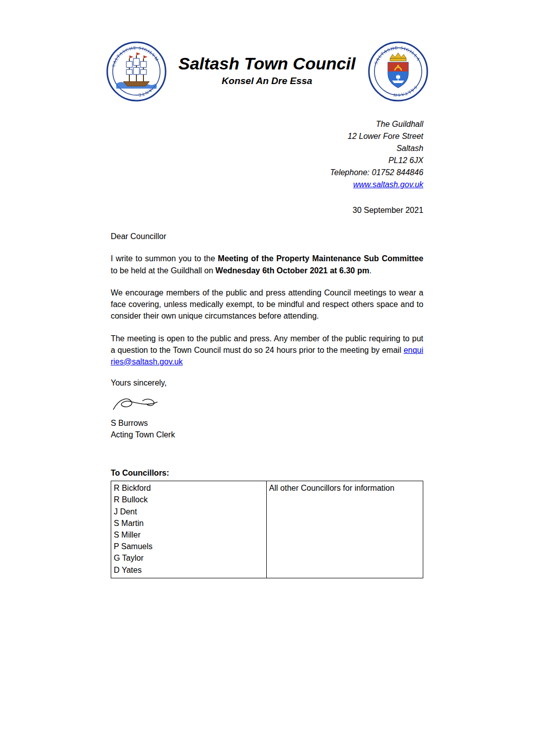SALTASCHE SIGILVM AVANTE
Saltash Town Council
Konsel An Dre Essa
SALTASHE SIGILLA SALTASH
The Guildhall
12 Lower Fore Street
Saltash
PL12 6JX
Telephone: 01752 844846
www.saltash.gov.uk
30 September 2021
Dear Councillor
I write to summon you to the Meeting of the Property Maintenance Sub Committee to be held at the Guildhall on Wednesday 6th October 2021 at 6.30 pm.
We encourage members of the public and press attending Council meetings to wear a face covering, unless medically exempt, to be mindful and respect others space and to consider their own unique circumstances before attending.
The meeting is open to the public and press. Any member of the public requiring to put a question to the Town Council must do so 24 hours prior to the meeting by email enquiries@saltash.gov.uk
Yours sincerely,
S Burrows
Acting Town Clerk
To Councillors:
| R Bickford R Bullock J Dent S Martin S Miller P Samuels G Taylor D Yates | All other Councillors for information |